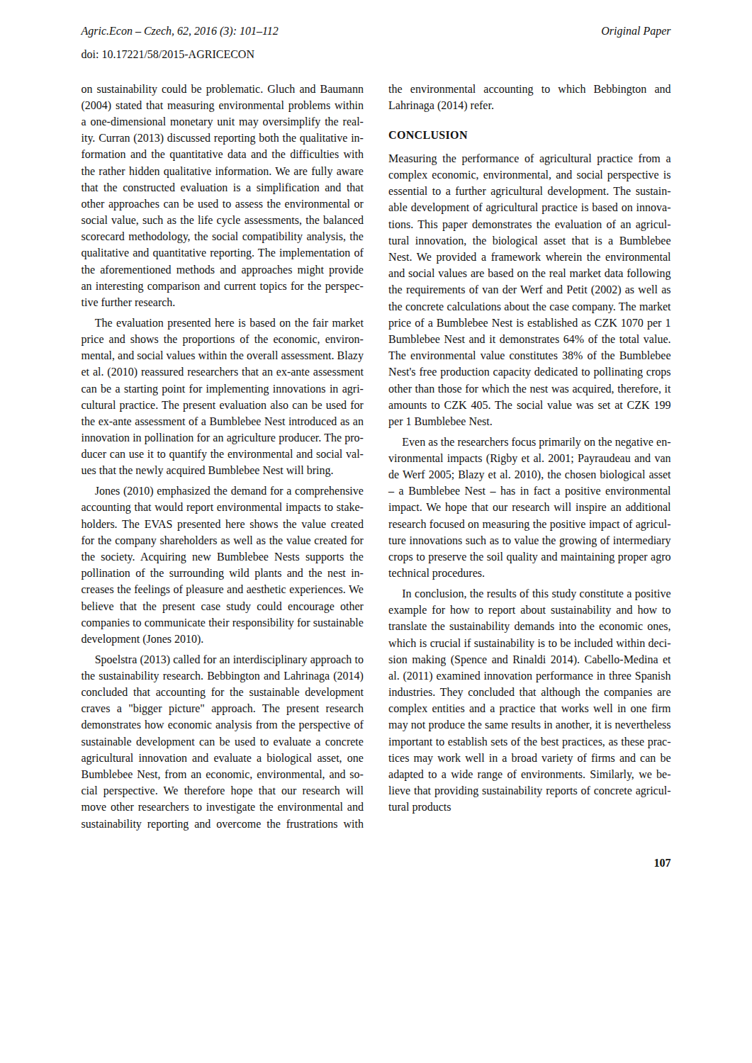Agric.Econ – Czech, 62, 2016 (3): 101–112 Original Paper
doi: 10.17221/58/2015-AGRICECON
on sustainability could be problematic. Gluch and Baumann (2004) stated that measuring environmental problems within a one-dimensional monetary unit may oversimplify the reality. Curran (2013) discussed reporting both the qualitative information and the quantitative data and the difficulties with the rather hidden qualitative information. We are fully aware that the constructed evaluation is a simplification and that other approaches can be used to assess the environmental or social value, such as the life cycle assessments, the balanced scorecard methodology, the social compatibility analysis, the qualitative and quantitative reporting. The implementation of the aforementioned methods and approaches might provide an interesting comparison and current topics for the perspective further research.
The evaluation presented here is based on the fair market price and shows the proportions of the economic, environmental, and social values within the overall assessment. Blazy et al. (2010) reassured researchers that an ex-ante assessment can be a starting point for implementing innovations in agricultural practice. The present evaluation also can be used for the ex-ante assessment of a Bumblebee Nest introduced as an innovation in pollination for an agriculture producer. The producer can use it to quantify the environmental and social values that the newly acquired Bumblebee Nest will bring.
Jones (2010) emphasized the demand for a comprehensive accounting that would report environmental impacts to stakeholders. The EVAS presented here shows the value created for the company shareholders as well as the value created for the society. Acquiring new Bumblebee Nests supports the pollination of the surrounding wild plants and the nest increases the feelings of pleasure and aesthetic experiences. We believe that the present case study could encourage other companies to communicate their responsibility for sustainable development (Jones 2010).
Spoelstra (2013) called for an interdisciplinary approach to the sustainability research. Bebbington and Lahrinaga (2014) concluded that accounting for the sustainable development craves a "bigger picture" approach. The present research demonstrates how economic analysis from the perspective of sustainable development can be used to evaluate a concrete agricultural innovation and evaluate a biological asset, one Bumblebee Nest, from an economic, environmental, and social perspective. We therefore hope that our research will move other researchers to investigate the environmental and sustainability reporting and overcome the frustrations with the environmental accounting to which Bebbington and Lahrinaga (2014) refer.
Conclusion
Measuring the performance of agricultural practice from a complex economic, environmental, and social perspective is essential to a further agricultural development. The sustainable development of agricultural practice is based on innovations. This paper demonstrates the evaluation of an agricultural innovation, the biological asset that is a Bumblebee Nest. We provided a framework wherein the environmental and social values are based on the real market data following the requirements of van der Werf and Petit (2002) as well as the concrete calculations about the case company. The market price of a Bumblebee Nest is established as CZK 1070 per 1 Bumblebee Nest and it demonstrates 64% of the total value. The environmental value constitutes 38% of the Bumblebee Nest's free production capacity dedicated to pollinating crops other than those for which the nest was acquired, therefore, it amounts to CZK 405. The social value was set at CZK 199 per 1 Bumblebee Nest.
Even as the researchers focus primarily on the negative environmental impacts (Rigby et al. 2001; Payraudeau and van de Werf 2005; Blazy et al. 2010), the chosen biological asset – a Bumblebee Nest – has in fact a positive environmental impact. We hope that our research will inspire an additional research focused on measuring the positive impact of agriculture innovations such as to value the growing of intermediary crops to preserve the soil quality and maintaining proper agro technical procedures.
In conclusion, the results of this study constitute a positive example for how to report about sustainability and how to translate the sustainability demands into the economic ones, which is crucial if sustainability is to be included within decision making (Spence and Rinaldi 2014). Cabello-Medina et al. (2011) examined innovation performance in three Spanish industries. They concluded that although the companies are complex entities and a practice that works well in one firm may not produce the same results in another, it is nevertheless important to establish sets of the best practices, as these practices may work well in a broad variety of firms and can be adapted to a wide range of environments. Similarly, we believe that providing sustainability reports of concrete agricultural products
107